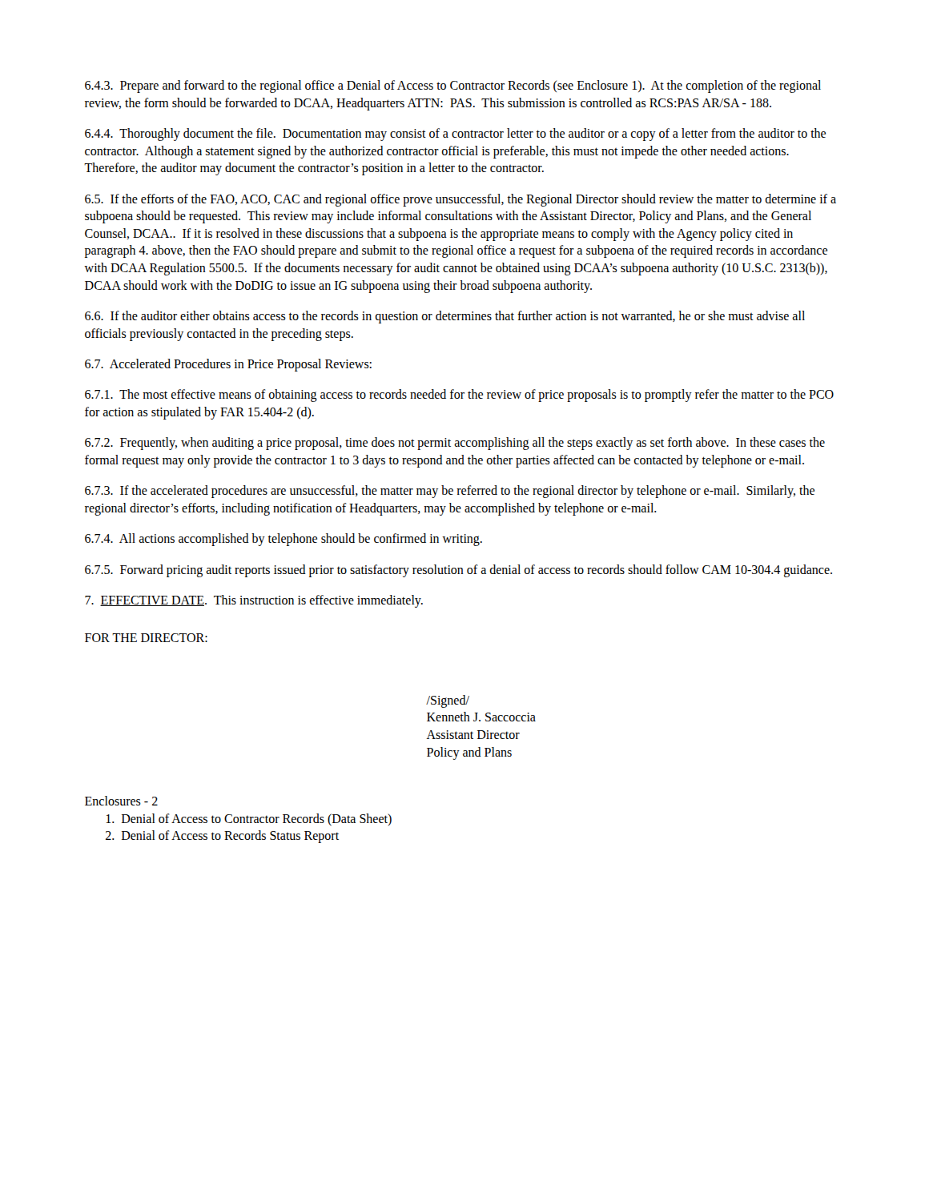6.4.3. Prepare and forward to the regional office a Denial of Access to Contractor Records (see Enclosure 1). At the completion of the regional review, the form should be forwarded to DCAA, Headquarters ATTN: PAS. This submission is controlled as RCS:PAS AR/SA - 188.
6.4.4. Thoroughly document the file. Documentation may consist of a contractor letter to the auditor or a copy of a letter from the auditor to the contractor. Although a statement signed by the authorized contractor official is preferable, this must not impede the other needed actions. Therefore, the auditor may document the contractor’s position in a letter to the contractor.
6.5. If the efforts of the FAO, ACO, CAC and regional office prove unsuccessful, the Regional Director should review the matter to determine if a subpoena should be requested. This review may include informal consultations with the Assistant Director, Policy and Plans, and the General Counsel, DCAA.. If it is resolved in these discussions that a subpoena is the appropriate means to comply with the Agency policy cited in paragraph 4. above, then the FAO should prepare and submit to the regional office a request for a subpoena of the required records in accordance with DCAA Regulation 5500.5. If the documents necessary for audit cannot be obtained using DCAA’s subpoena authority (10 U.S.C. 2313(b)), DCAA should work with the DoDIG to issue an IG subpoena using their broad subpoena authority.
6.6. If the auditor either obtains access to the records in question or determines that further action is not warranted, he or she must advise all officials previously contacted in the preceding steps.
6.7. Accelerated Procedures in Price Proposal Reviews:
6.7.1. The most effective means of obtaining access to records needed for the review of price proposals is to promptly refer the matter to the PCO for action as stipulated by FAR 15.404-2 (d).
6.7.2. Frequently, when auditing a price proposal, time does not permit accomplishing all the steps exactly as set forth above. In these cases the formal request may only provide the contractor 1 to 3 days to respond and the other parties affected can be contacted by telephone or e-mail.
6.7.3. If the accelerated procedures are unsuccessful, the matter may be referred to the regional director by telephone or e-mail. Similarly, the regional director’s efforts, including notification of Headquarters, may be accomplished by telephone or e-mail.
6.7.4. All actions accomplished by telephone should be confirmed in writing.
6.7.5. Forward pricing audit reports issued prior to satisfactory resolution of a denial of access to records should follow CAM 10-304.4 guidance.
7. EFFECTIVE DATE. This instruction is effective immediately.
FOR THE DIRECTOR:
/Signed/
Kenneth J. Saccoccia
Assistant Director
Policy and Plans
Enclosures - 2
1. Denial of Access to Contractor Records (Data Sheet)
2. Denial of Access to Records Status Report